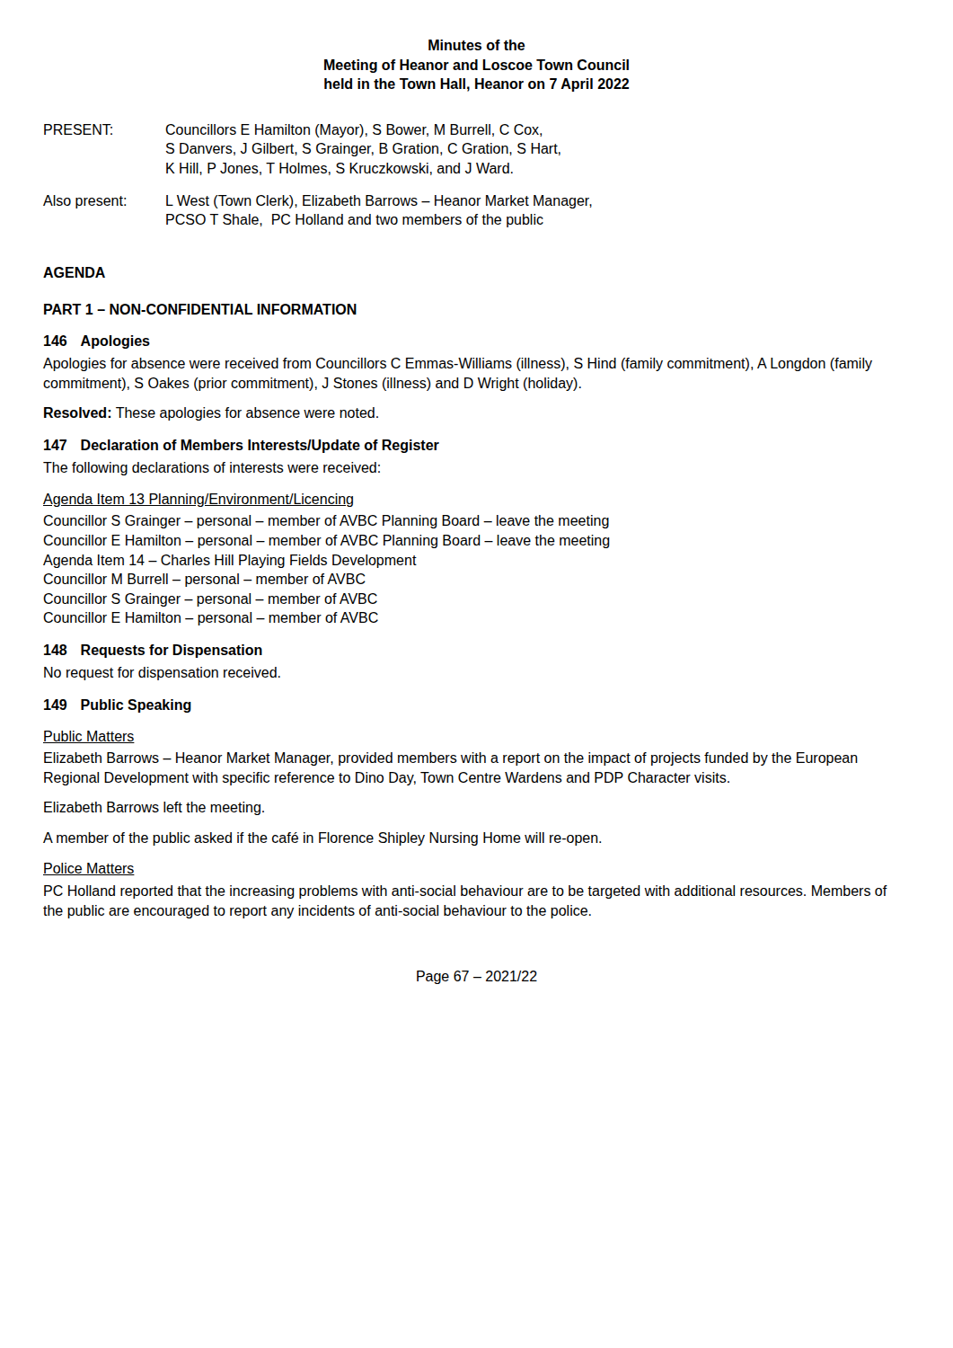Minutes of the
Meeting of Heanor and Loscoe Town Council
held in the Town Hall, Heanor on 7 April 2022
| PRESENT: | Councillors E Hamilton (Mayor), S Bower, M Burrell, C Cox, S Danvers, J Gilbert, S Grainger, B Gration, C Gration, S Hart, K Hill, P Jones, T Holmes, S Kruczkowski, and J Ward. |
| Also present: | L West (Town Clerk), Elizabeth Barrows – Heanor Market Manager, PCSO T Shale, PC Holland and two members of the public |
AGENDA
PART 1 – NON-CONFIDENTIAL INFORMATION
146 Apologies
Apologies for absence were received from Councillors C Emmas-Williams (illness), S Hind (family commitment), A Longdon (family commitment), S Oakes (prior commitment), J Stones (illness) and D Wright (holiday).
Resolved: These apologies for absence were noted.
147 Declaration of Members Interests/Update of Register
The following declarations of interests were received:
Agenda Item 13 Planning/Environment/Licencing
Councillor S Grainger – personal – member of AVBC Planning Board – leave the meeting
Councillor E Hamilton – personal – member of AVBC Planning Board – leave the meeting
Agenda Item 14 – Charles Hill Playing Fields Development
Councillor M Burrell – personal – member of AVBC
Councillor S Grainger – personal – member of AVBC
Councillor E Hamilton – personal – member of AVBC
148 Requests for Dispensation
No request for dispensation received.
149 Public Speaking
Public Matters
Elizabeth Barrows – Heanor Market Manager, provided members with a report on the impact of projects funded by the European Regional Development with specific reference to Dino Day, Town Centre Wardens and PDP Character visits.
Elizabeth Barrows left the meeting.
A member of the public asked if the café in Florence Shipley Nursing Home will re-open.
Police Matters
PC Holland reported that the increasing problems with anti-social behaviour are to be targeted with additional resources. Members of the public are encouraged to report any incidents of anti-social behaviour to the police.
Page 67 – 2021/22